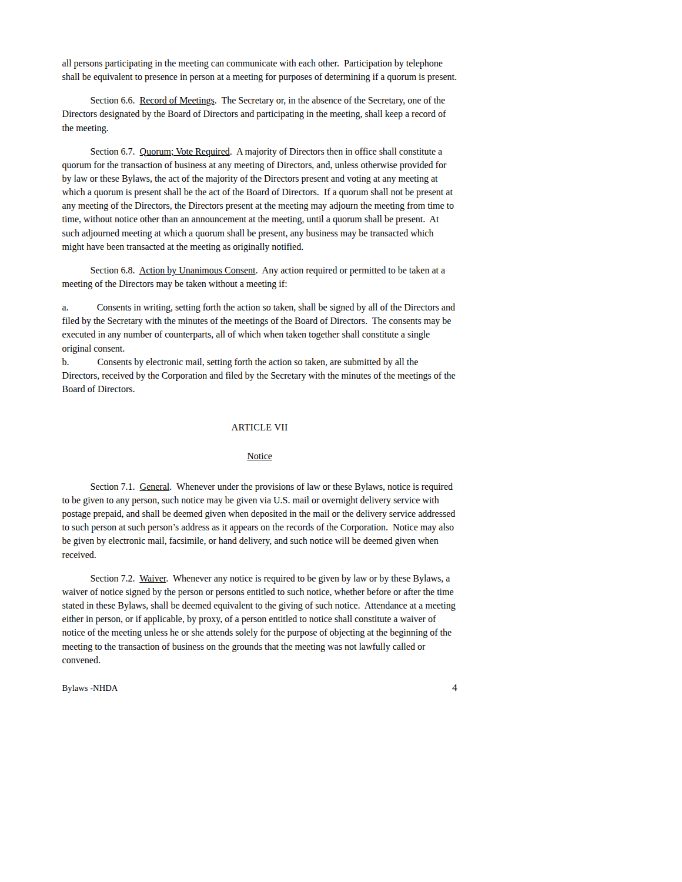all persons participating in the meeting can communicate with each other. Participation by telephone shall be equivalent to presence in person at a meeting for purposes of determining if a quorum is present.
Section 6.6. Record of Meetings. The Secretary or, in the absence of the Secretary, one of the Directors designated by the Board of Directors and participating in the meeting, shall keep a record of the meeting.
Section 6.7. Quorum; Vote Required. A majority of Directors then in office shall constitute a quorum for the transaction of business at any meeting of Directors, and, unless otherwise provided for by law or these Bylaws, the act of the majority of the Directors present and voting at any meeting at which a quorum is present shall be the act of the Board of Directors. If a quorum shall not be present at any meeting of the Directors, the Directors present at the meeting may adjourn the meeting from time to time, without notice other than an announcement at the meeting, until a quorum shall be present. At such adjourned meeting at which a quorum shall be present, any business may be transacted which might have been transacted at the meeting as originally notified.
Section 6.8. Action by Unanimous Consent. Any action required or permitted to be taken at a meeting of the Directors may be taken without a meeting if:
a. Consents in writing, setting forth the action so taken, shall be signed by all of the Directors and filed by the Secretary with the minutes of the meetings of the Board of Directors. The consents may be executed in any number of counterparts, all of which when taken together shall constitute a single original consent.
b. Consents by electronic mail, setting forth the action so taken, are submitted by all the Directors, received by the Corporation and filed by the Secretary with the minutes of the meetings of the Board of Directors.
ARTICLE VII
Notice
Section 7.1. General. Whenever under the provisions of law or these Bylaws, notice is required to be given to any person, such notice may be given via U.S. mail or overnight delivery service with postage prepaid, and shall be deemed given when deposited in the mail or the delivery service addressed to such person at such person’s address as it appears on the records of the Corporation. Notice may also be given by electronic mail, facsimile, or hand delivery, and such notice will be deemed given when received.
Section 7.2. Waiver. Whenever any notice is required to be given by law or by these Bylaws, a waiver of notice signed by the person or persons entitled to such notice, whether before or after the time stated in these Bylaws, shall be deemed equivalent to the giving of such notice. Attendance at a meeting either in person, or if applicable, by proxy, of a person entitled to notice shall constitute a waiver of notice of the meeting unless he or she attends solely for the purpose of objecting at the beginning of the meeting to the transaction of business on the grounds that the meeting was not lawfully called or convened.
Bylaws -NHDA 4